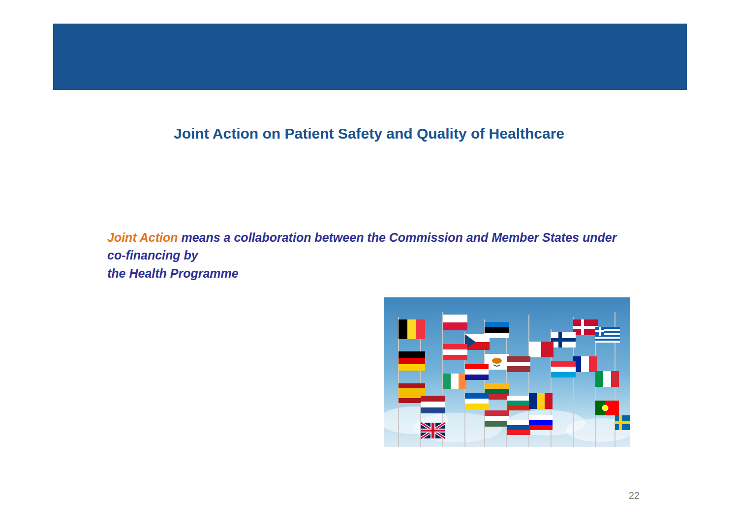Joint Action on Patient Safety and Quality of Healthcare
Joint Action means a collaboration between the Commission and Member States under
co-financing by
the Health Programme
22